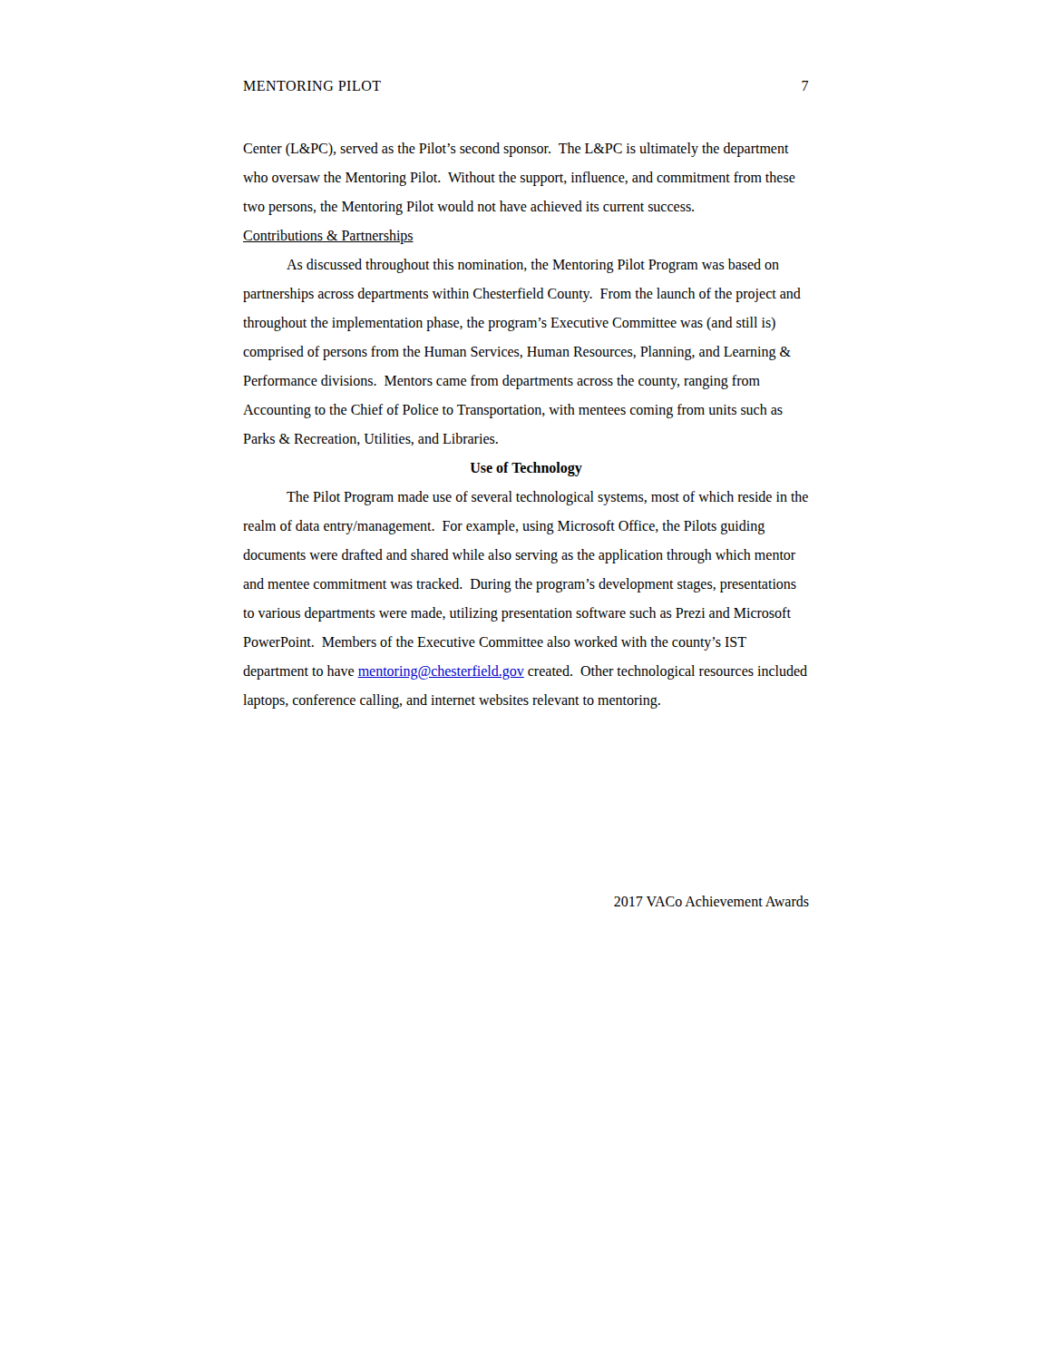Mentoring Pilot 7
Center (L&PC), served as the Pilot’s second sponsor. The L&PC is ultimately the department who oversaw the Mentoring Pilot. Without the support, influence, and commitment from these two persons, the Mentoring Pilot would not have achieved its current success.
Contributions & Partnerships
As discussed throughout this nomination, the Mentoring Pilot Program was based on partnerships across departments within Chesterfield County. From the launch of the project and throughout the implementation phase, the program’s Executive Committee was (and still is) comprised of persons from the Human Services, Human Resources, Planning, and Learning & Performance divisions. Mentors came from departments across the county, ranging from Accounting to the Chief of Police to Transportation, with mentees coming from units such as Parks & Recreation, Utilities, and Libraries.
Use of Technology
The Pilot Program made use of several technological systems, most of which reside in the realm of data entry/management. For example, using Microsoft Office, the Pilots guiding documents were drafted and shared while also serving as the application through which mentor and mentee commitment was tracked. During the program’s development stages, presentations to various departments were made, utilizing presentation software such as Prezi and Microsoft PowerPoint. Members of the Executive Committee also worked with the county’s IST department to have mentoring@chesterfield.gov created. Other technological resources included laptops, conference calling, and internet websites relevant to mentoring.
2017 VACo Achievement Awards